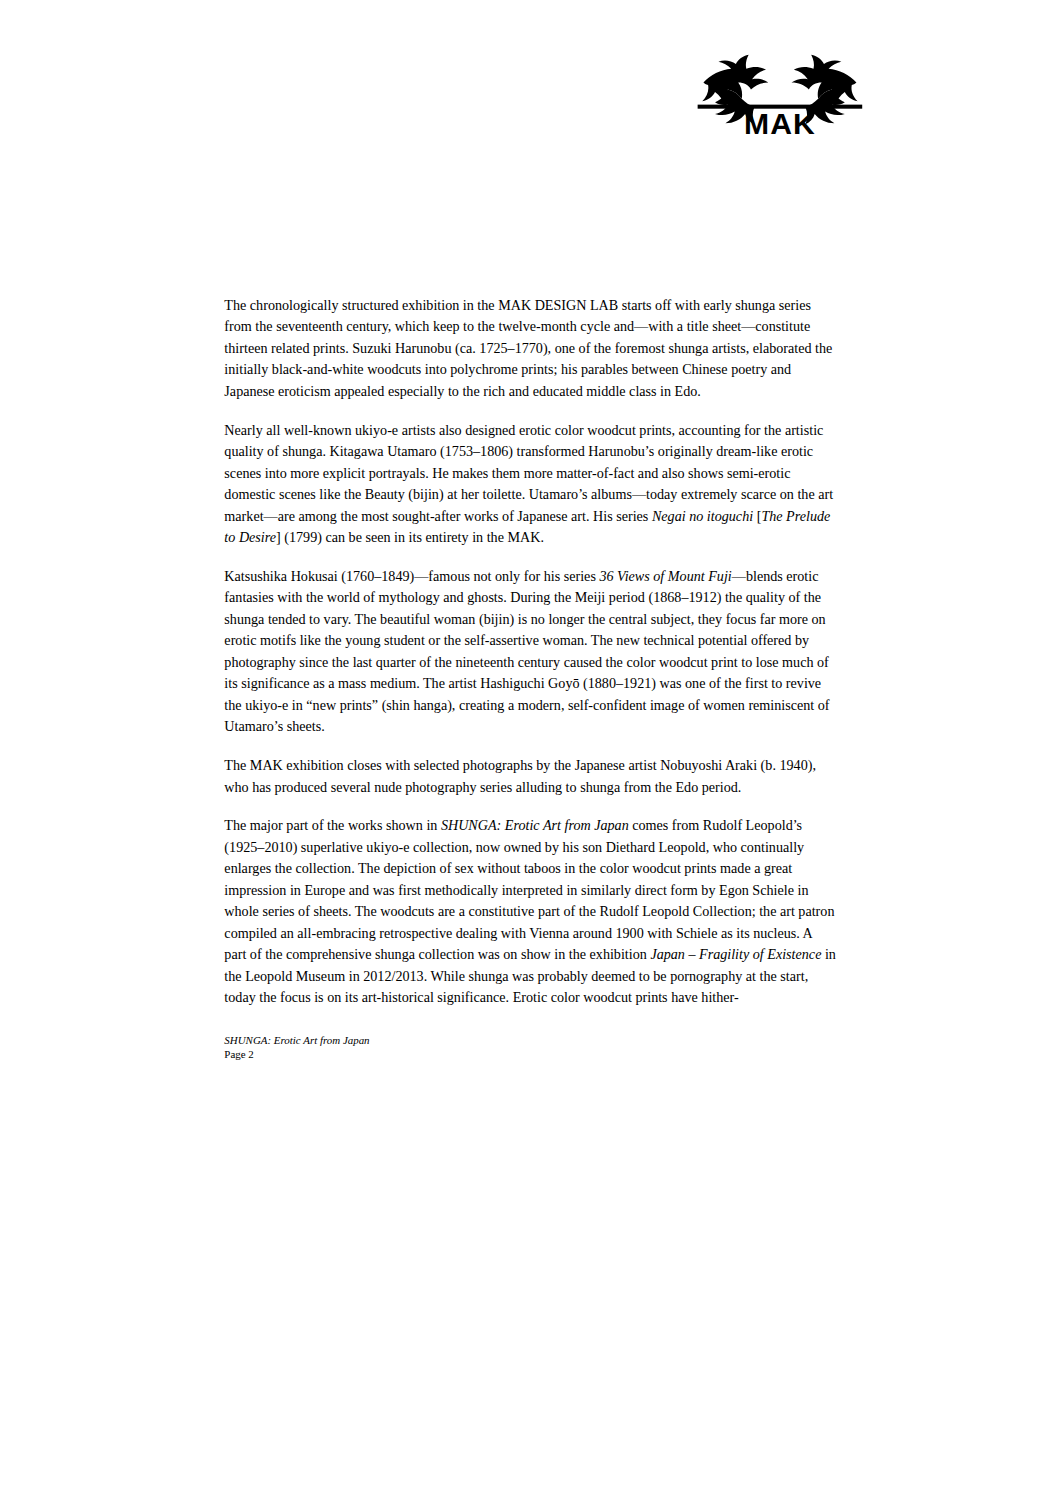MAK
The chronologically structured exhibition in the MAK DESIGN LAB starts off with early shunga series from the seventeenth century, which keep to the twelve-month cycle and—with a title sheet—constitute thirteen related prints. Suzuki Harunobu (ca. 1725–1770), one of the foremost shunga artists, elaborated the initially black-and-white woodcuts into polychrome prints; his parables between Chinese poetry and Japanese eroticism appealed especially to the rich and educated middle class in Edo.
Nearly all well-known ukiyo-e artists also designed erotic color woodcut prints, accounting for the artistic quality of shunga. Kitagawa Utamaro (1753–1806) transformed Harunobu’s originally dream-like erotic scenes into more explicit portrayals. He makes them more matter-of-fact and also shows semi-erotic domestic scenes like the Beauty (bijin) at her toilette. Utamaro’s albums—today extremely scarce on the art market—are among the most sought-after works of Japanese art. His series Negai no itoguchi [The Prelude to Desire] (1799) can be seen in its entirety in the MAK.
Katsushika Hokusai (1760–1849)—famous not only for his series 36 Views of Mount Fuji—blends erotic fantasies with the world of mythology and ghosts. During the Meiji period (1868–1912) the quality of the shunga tended to vary. The beautiful woman (bijin) is no longer the central subject, they focus far more on erotic motifs like the young student or the self-assertive woman. The new technical potential offered by photography since the last quarter of the nineteenth century caused the color woodcut print to lose much of its significance as a mass medium. The artist Hashiguchi Goyō (1880–1921) was one of the first to revive the ukiyo-e in “new prints” (shin hanga), creating a modern, self-confident image of women reminiscent of Utamaro’s sheets.
The MAK exhibition closes with selected photographs by the Japanese artist Nobuyoshi Araki (b. 1940), who has produced several nude photography series alluding to shunga from the Edo period.
The major part of the works shown in SHUNGA: Erotic Art from Japan comes from Rudolf Leopold’s (1925–2010) superlative ukiyo-e collection, now owned by his son Diethard Leopold, who continually enlarges the collection. The depiction of sex without taboos in the color woodcut prints made a great impression in Europe and was first methodically interpreted in similarly direct form by Egon Schiele in whole series of sheets. The woodcuts are a constitutive part of the Rudolf Leopold Collection; the art patron compiled an all-embracing retrospective dealing with Vienna around 1900 with Schiele as its nucleus. A part of the comprehensive shunga collection was on show in the exhibition Japan – Fragility of Existence in the Leopold Museum in 2012/2013. While shunga was probably deemed to be pornography at the start, today the focus is on its art-historical significance. Erotic color woodcut prints have hither-
SHUNGA: Erotic Art from Japan
Page 2